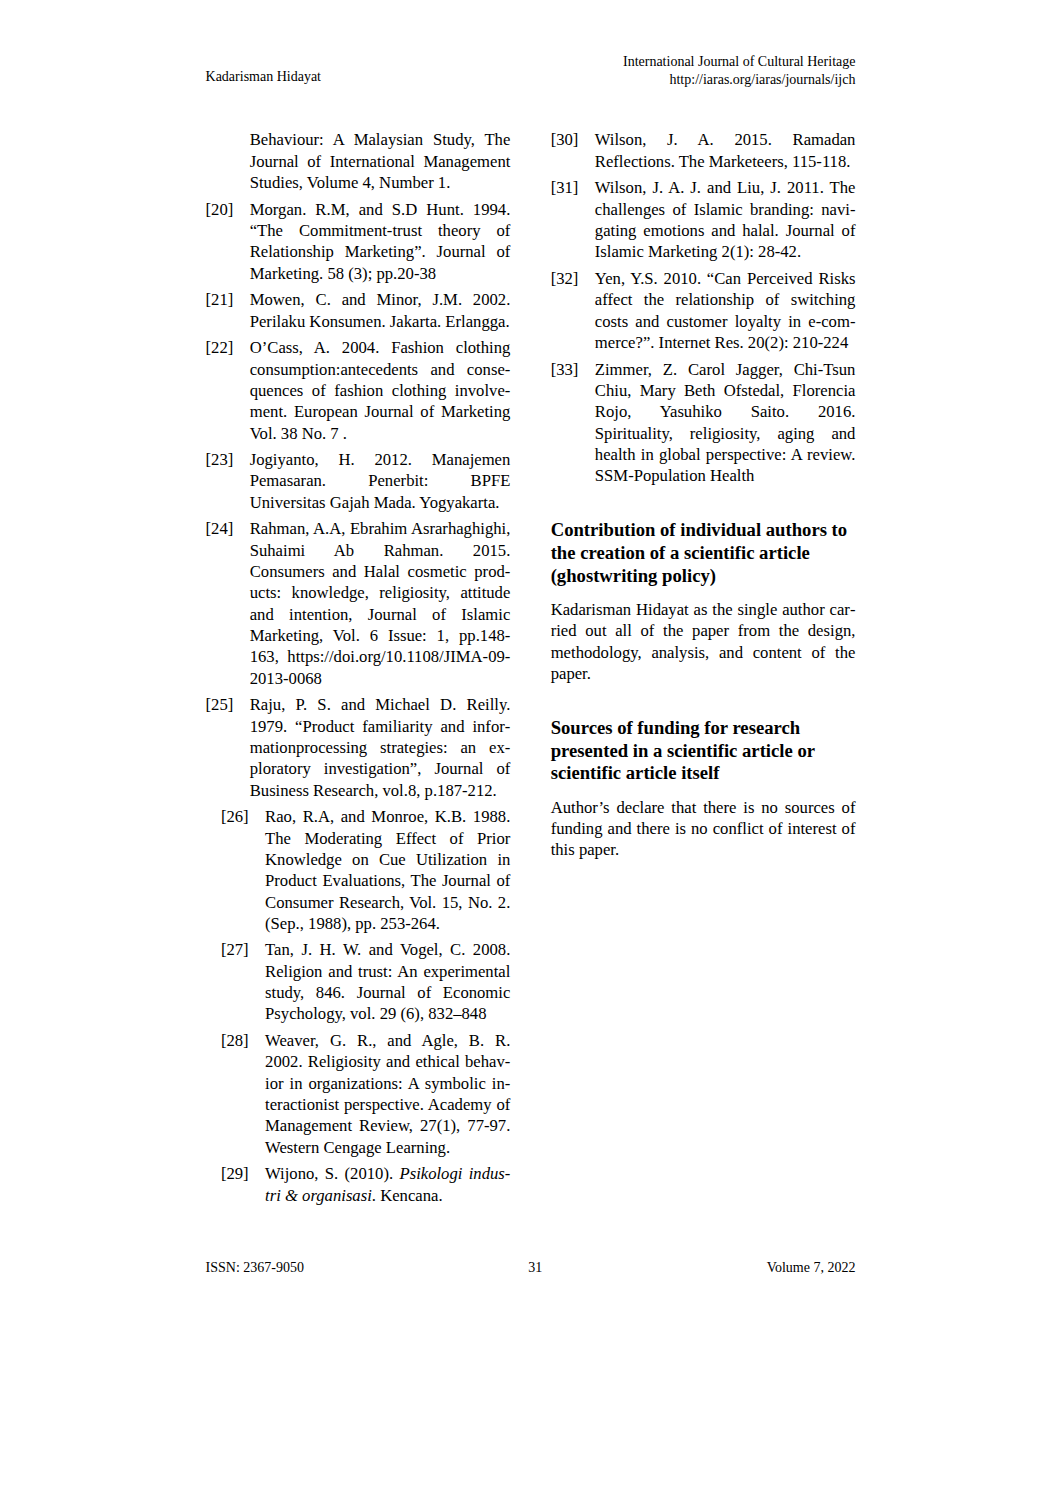Kadarisman Hidayat
International Journal of Cultural Heritage
http://iaras.org/iaras/journals/ijch
Behaviour: A Malaysian Study, The Journal of International Management Studies, Volume 4, Number 1.
[20] Morgan. R.M, and S.D Hunt. 1994. “The Commitment-trust theory of Relationship Marketing”. Journal of Marketing. 58 (3); pp.20-38
[21] Mowen, C. and Minor, J.M. 2002. Perilaku Konsumen. Jakarta. Erlangga.
[22] O’Cass, A. 2004. Fashion clothing consumption:antecedents and consequences of fashion clothing involvement. European Journal of Marketing Vol. 38 No. 7 .
[23] Jogiyanto, H. 2012. Manajemen Pemasaran. Penerbit: BPFE Universitas Gajah Mada. Yogyakarta.
[24] Rahman, A.A, Ebrahim Asrarhaghighi, Suhaimi Ab Rahman. 2015. Consumers and Halal cosmetic products: knowledge, religiosity, attitude and intention, Journal of Islamic Marketing, Vol. 6 Issue: 1, pp.148-163, https://doi.org/10.1108/JIMA-09-2013-0068
[25] Raju, P. S. and Michael D. Reilly. 1979. “Product familiarity and informationprocessing strategies: an exploratory investigation”, Journal of Business Research, vol.8, p.187-212.
[26] Rao, R.A, and Monroe, K.B. 1988. The Moderating Effect of Prior Knowledge on Cue Utilization in Product Evaluations, The Journal of Consumer Research, Vol. 15, No. 2. (Sep., 1988), pp. 253-264.
[27] Tan, J. H. W. and Vogel, C. 2008. Religion and trust: An experimental study, 846. Journal of Economic Psychology, vol. 29 (6), 832–848
[28] Weaver, G. R., and Agle, B. R. 2002. Religiosity and ethical behavior in organizations: A symbolic interactionist perspective. Academy of Management Review, 27(1), 77-97. Western Cengage Learning.
[29] Wijono, S. (2010). Psikologi industri & organisasi. Kencana.
[30] Wilson, J. A. 2015. Ramadan Reflections. The Marketeers, 115-118.
[31] Wilson, J. A. J. and Liu, J. 2011. The challenges of Islamic branding: navigating emotions and halal. Journal of Islamic Marketing 2(1): 28-42.
[32] Yen, Y.S. 2010. “Can Perceived Risks affect the relationship of switching costs and customer loyalty in e-commerce?”. Internet Res. 20(2): 210-224
[33] Zimmer, Z. Carol Jagger, Chi-Tsun Chiu, Mary Beth Ofstedal, Florencia Rojo, Yasuhiko Saito. 2016. Spirituality, religiosity, aging and health in global perspective: A review. SSM-Population Health
Contribution of individual authors to the creation of a scientific article (ghostwriting policy)
Kadarisman Hidayat as the single author carried out all of the paper from the design, methodology, analysis, and content of the paper.
Sources of funding for research presented in a scientific article or scientific article itself
Author’s declare that there is no sources of funding and there is no conflict of interest of this paper.
ISSN: 2367-9050
31
Volume 7, 2022